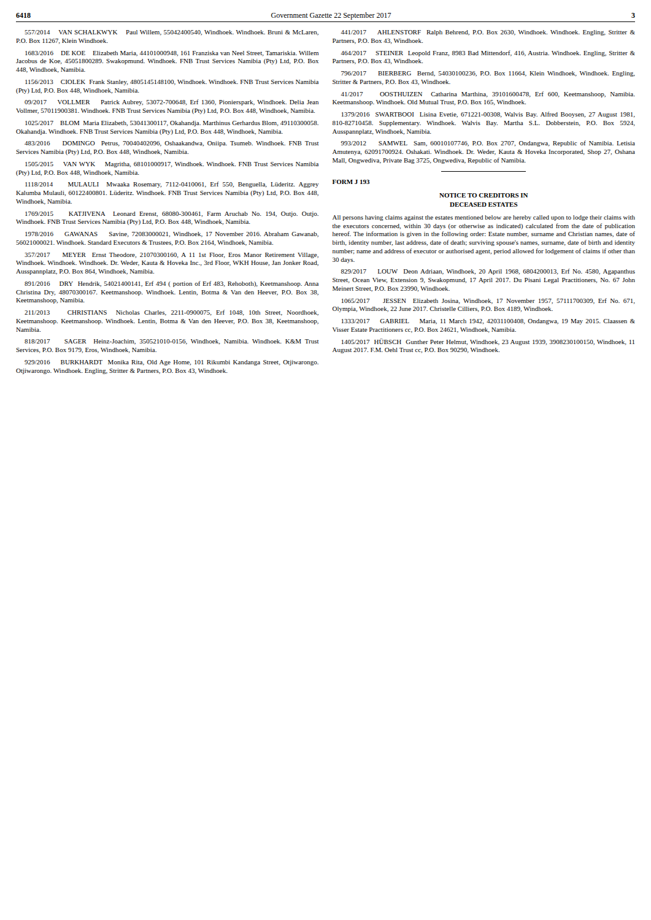6418
Government Gazette 22 September 2017
3
557/2014 VAN SCHALKWYK Paul Willem, 55042400540, Windhoek. Windhoek. Bruni & McLaren, P.O. Box 11267, Klein Windhoek.
1683/2016 DE KOE Elizabeth Maria, 44101000948, 161 Franziska van Neel Street, Tamariskia. Willem Jacobus de Koe, 45051800289. Swakopmund. Windhoek. FNB Trust Services Namibia (Pty) Ltd, P.O. Box 448, Windhoek, Namibia.
1156/2013 CIOLEK Frank Stanley, 4805145148100, Windhoek. Windhoek. FNB Trust Services Namibia (Pty) Ltd, P.O. Box 448, Windhoek, Namibia.
09/2017 VOLLMER Patrick Aubrey, 53072-700648, Erf 1360, Pionierspark, Windhoek. Delia Jean Vollmer, 57011900381. Windhoek. FNB Trust Services Namibia (Pty) Ltd, P.O. Box 448, Windhoek, Namibia.
1025/2017 BLOM Maria Elizabeth, 53041300117, Okahandja. Marthinus Gerhardus Blom, 49110300058. Okahandja. Windhoek. FNB Trust Services Namibia (Pty) Ltd, P.O. Box 448, Windhoek, Namibia.
483/2016 DOMINGO Petrus, 70040402096, Oshaakandwa, Oniipa. Tsumeb. Windhoek. FNB Trust Services Namibia (Pty) Ltd, P.O. Box 448, Windhoek, Namibia.
1505/2015 VAN WYK Magritha, 68101000917, Windhoek. Windhoek. FNB Trust Services Namibia (Pty) Ltd, P.O. Box 448, Windhoek, Namibia.
1118/2014 MULAULI Mwaaka Rosemary, 7112-0410061, Erf 550, Benguella, Lüderitz. Aggrey Kalumba Mulauli, 60122400801. Lüderitz. Windhoek. FNB Trust Services Namibia (Pty) Ltd, P.O. Box 448, Windhoek, Namibia.
1769/2015 KATJIVENA Leonard Erenst, 68080-300461, Farm Aruchab No. 194, Outjo. Outjo. Windhoek. FNB Trust Services Namibia (Pty) Ltd, P.O. Box 448, Windhoek, Namibia.
1978/2016 GAWANAS Savine, 72083000021, Windhoek, 17 November 2016. Abraham Gawanab, 56021000021. Windhoek. Standard Executors & Trustees, P.O. Box 2164, Windhoek, Namibia.
357/2017 MEYER Ernst Theodore, 21070300160, A 11 1st Floor, Eros Manor Retirement Village, Windhoek. Windhoek. Windhoek. Dr. Weder, Kauta & Hoveka Inc., 3rd Floor, WKH House, Jan Jonker Road, Ausspannplatz, P.O. Box 864, Windhoek, Namibia.
891/2016 DRY Hendrik, 54021400141, Erf 494 ( portion of Erf 483, Rehoboth), Keetmanshoop. Anna Christina Dry, 48070300167. Keetmanshoop. Windhoek. Lentin, Botma & Van den Heever, P.O. Box 38, Keetmanshoop, Namibia.
211/2013 CHRISTIANS Nicholas Charles, 2211-0900075, Erf 1048, 10th Street, Noordhoek, Keetmanshoop. Keetmanshoop. Windhoek. Lentin, Botma & Van den Heever, P.O. Box 38, Keetmanshoop, Namibia.
818/2017 SAGER Heinz-Joachim, 350521010-0156, Windhoek, Namibia. Windhoek. K&M Trust Services, P.O. Box 9179, Eros, Windhoek, Namibia.
929/2016 BURKHARDT Monika Rita, Old Age Home, 101 Rikumbi Kandanga Street, Otjiwarongo. Otjiwarongo. Windhoek. Engling, Stritter & Partners, P.O. Box 43, Windhoek.
441/2017 AHLENSTORF Ralph Behrend, P.O. Box 2630, Windhoek. Windhoek. Engling, Stritter & Partners, P.O. Box 43, Windhoek.
464/2017 STEINER Leopold Franz, 8983 Bad Mittendorf, 416, Austria. Windhoek. Engling, Stritter & Partners, P.O. Box 43, Windhoek.
796/2017 BIERBERG Bernd, 54030100236, P.O. Box 11664, Klein Windhoek, Windhoek. Engling, Stritter & Partners, P.O. Box 43, Windhoek.
41/2017 OOSTHUIZEN Catharina Marthina, 39101600478, Erf 600, Keetmanshoop, Namibia. Keetmanshoop. Windhoek. Old Mutual Trust, P.O. Box 165, Windhoek.
1379/2016 SWARTBOOI Lisina Evetie, 671221-00308, Walvis Bay. Alfred Booysen, 27 August 1981, 810-82710458. Supplementary. Windhoek. Walvis Bay. Martha S.L. Dobberstein, P.O. Box 5924, Ausspannplatz, Windhoek, Namibia.
993/2012 SAMWEL Sam, 60010107746, P.O. Box 2707, Ondangwa, Republic of Namibia. Letisia Amutenya, 62091700924. Oshakati. Windhoek. Dr. Weder, Kauta & Hoveka Incorporated, Shop 27, Oshana Mall, Ongwediva, Private Bag 3725, Ongwediva, Republic of Namibia.
FORM J 193
Notice to Creditors in
Deceased Estates
All persons having claims against the estates mentioned below are hereby called upon to lodge their claims with the executors concerned, within 30 days (or otherwise as indicated) calculated from the date of publication hereof. The information is given in the following order: Estate number, surname and Christian names, date of birth, identity number, last address, date of death; surviving spouse's names, surname, date of birth and identity number; name and address of executor or authorised agent, period allowed for lodgement of claims if other than 30 days.
829/2017 LOUW Deon Adriaan, Windhoek, 20 April 1968, 6804200013, Erf No. 4580, Agapanthus Street, Ocean View, Extension 9, Swakopmund, 17 April 2017. Du Pisani Legal Practitioners, No. 67 John Meinert Street, P.O. Box 23990, Windhoek.
1065/2017 JESSEN Elizabeth Josina, Windhoek, 17 November 1957, 57111700309, Erf No. 671, Olympia, Windhoek, 22 June 2017. Christelle Cilliers, P.O. Box 4189, Windhoek.
1333/2017 GABRIEL Maria, 11 March 1942, 42031100408, Ondangwa, 19 May 2015. Claassen & Visser Estate Practitioners cc, P.O. Box 24621, Windhoek, Namibia.
1405/2017 HÜBSCH Gunther Peter Helmut, Windhoek, 23 August 1939, 3908230100150, Windhoek, 11 August 2017. F.M. Oehl Trust cc, P.O. Box 90290, Windhoek.